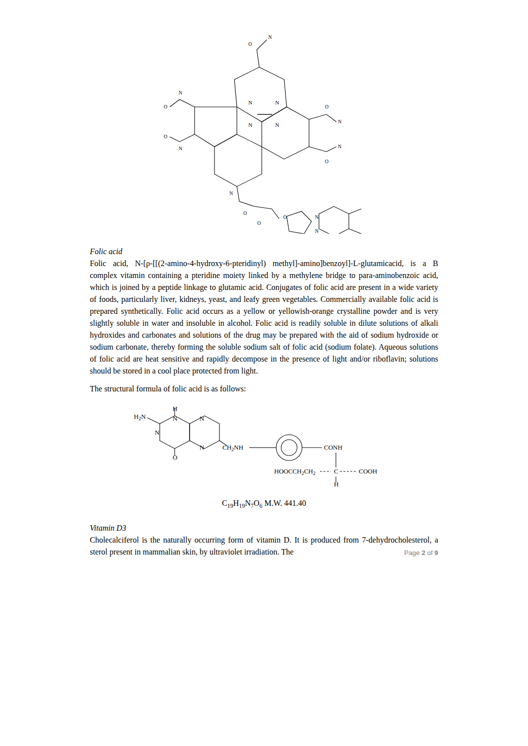Structural diagram of cyanocobalamin showing the corrin ring with cobalt centre, amide side chains, and the dimethylbenzimidazole nucleotide N N N N N O O N O N N O N O N O O O N N
Folic acid
Folic acid, N-[ρ-[[(2-amino-4-hydroxy-6-pteridinyl) methyl]-amino]benzoyl]-L-glutamicacid, is a B complex vitamin containing a pteridine moiety linked by a methylene bridge to para-aminobenzoic acid, which is joined by a peptide linkage to glutamic acid. Conjugates of folic acid are present in a wide variety of foods, particularly liver, kidneys, yeast, and leafy green vegetables. Commercially available folic acid is prepared synthetically. Folic acid occurs as a yellow or yellowish-orange crystalline powder and is very slightly soluble in water and insoluble in alcohol. Folic acid is readily soluble in dilute solutions of alkali hydroxides and carbonates and solutions of the drug may be prepared with the aid of sodium hydroxide or sodium carbonate, thereby forming the soluble sodium salt of folic acid (sodium folate). Aqueous solutions of folic acid are heat sensitive and rapidly decompose in the presence of light and/or riboflavin; solutions should be stored in a cool place protected from light.
The structural formula of folic acid is as follows:
Structural formula of folic acid showing the pteridine ring, methylene bridge, para-aminobenzoyl group and glutamic acid residue H2N H N N N N O CH2NH CONH HOOCCH2CH2 C COOH H
C19H19N7O6 M.W. 441.40
Vitamin D3
Cholecalciferol is the naturally occurring form of vitamin D. It is produced from 7-dehydrocholesterol, a sterol present in mammalian skin, by ultraviolet irradiation. The
Page 2 of 9